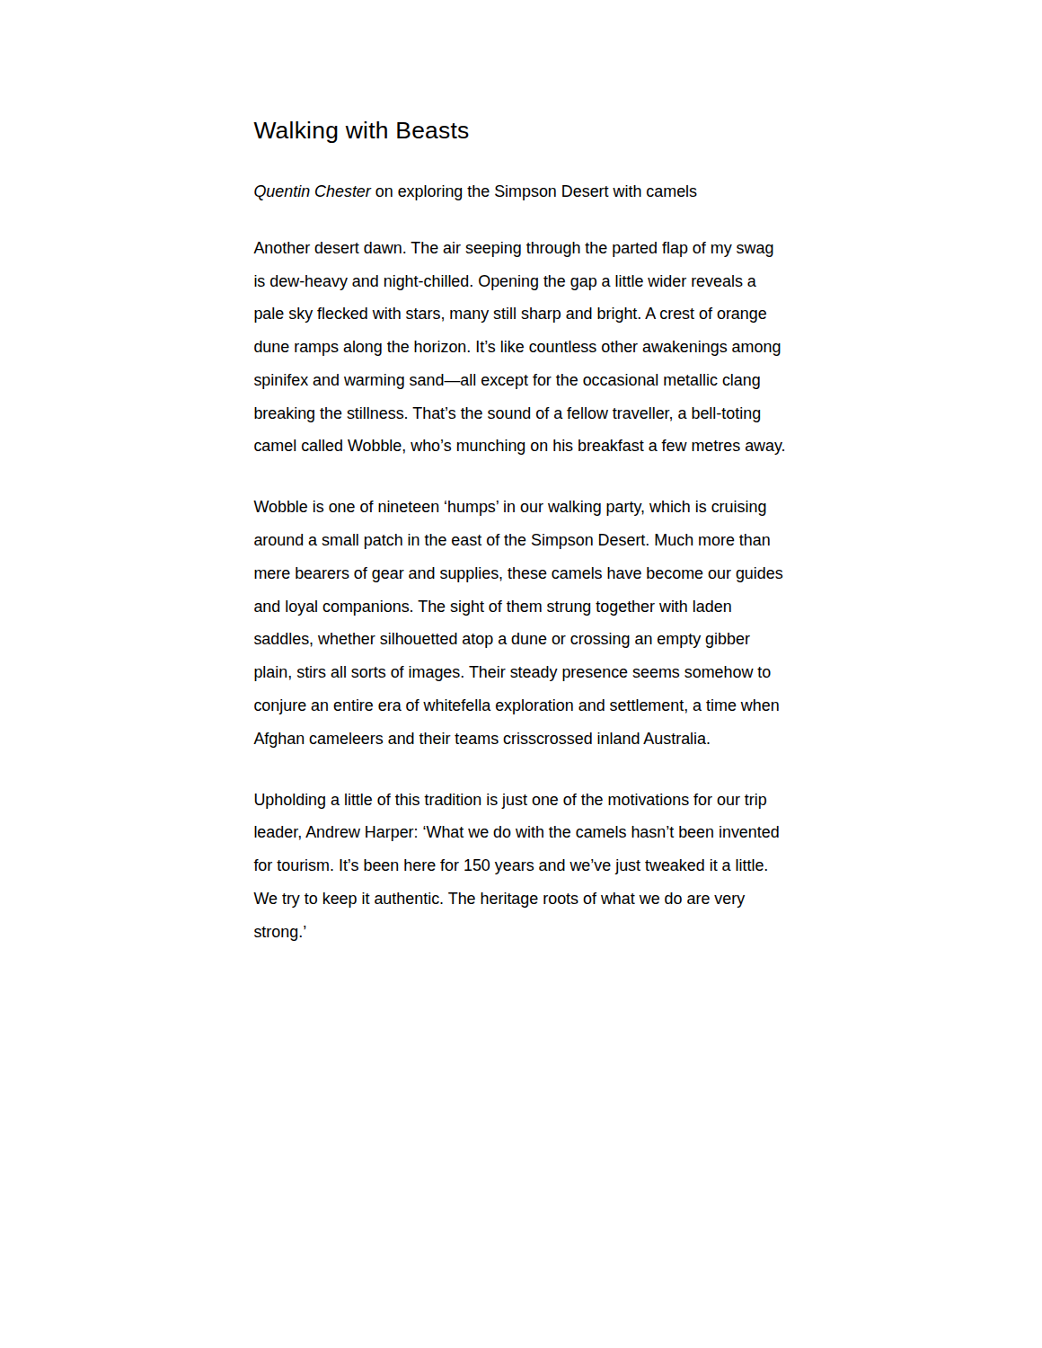Walking with Beasts
Quentin Chester on exploring the Simpson Desert with camels
Another desert dawn. The air seeping through the parted flap of my swag is dew-heavy and night-chilled. Opening the gap a little wider reveals a pale sky flecked with stars, many still sharp and bright. A crest of orange dune ramps along the horizon. It’s like countless other awakenings among spinifex and warming sand—all except for the occasional metallic clang breaking the stillness. That’s the sound of a fellow traveller, a bell-toting camel called Wobble, who’s munching on his breakfast a few metres away.
Wobble is one of nineteen ‘humps’ in our walking party, which is cruising around a small patch in the east of the Simpson Desert. Much more than mere bearers of gear and supplies, these camels have become our guides and loyal companions. The sight of them strung together with laden saddles, whether silhouetted atop a dune or crossing an empty gibber plain, stirs all sorts of images. Their steady presence seems somehow to conjure an entire era of whitefella exploration and settlement, a time when Afghan cameleers and their teams crisscrossed inland Australia.
Upholding a little of this tradition is just one of the motivations for our trip leader, Andrew Harper: ‘What we do with the camels hasn’t been invented for tourism. It’s been here for 150 years and we’ve just tweaked it a little. We try to keep it authentic. The heritage roots of what we do are very strong.’